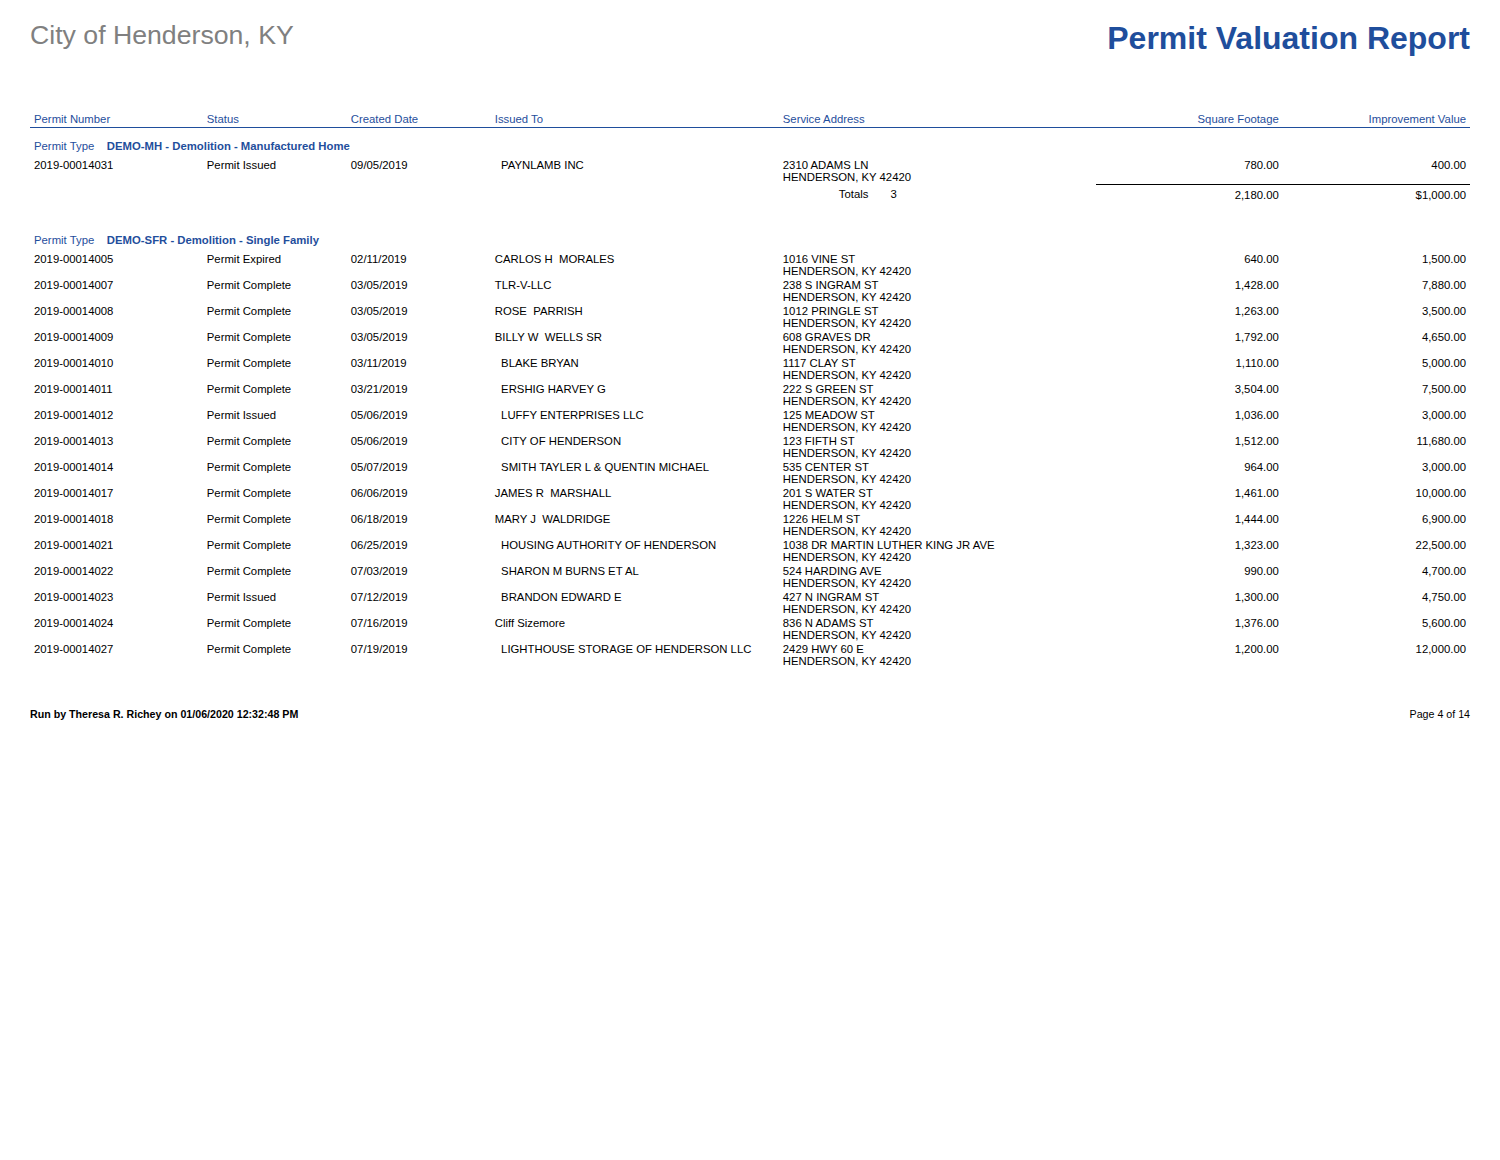City of Henderson, KY Permit Valuation Report
| Permit Number | Status | Created Date | Issued To | Service Address | Square Footage | Improvement Value |
| --- | --- | --- | --- | --- | --- | --- |
| Permit Type DEMO-MH - Demolition - Manufactured Home |
| 2019-00014031 | Permit Issued | 09/05/2019 | PAYNLAMB INC | 2310 ADAMS LN HENDERSON, KY 42420 | 780.00 | 400.00 |
| | Totals 3 | 2,180.00 | $1,000.00 |
| Permit Type DEMO-SFR - Demolition - Single Family |
| 2019-00014005 | Permit Expired | 02/11/2019 | CARLOS H MORALES | 1016 VINE ST HENDERSON, KY 42420 | 640.00 | 1,500.00 |
| 2019-00014007 | Permit Complete | 03/05/2019 | TLR-V-LLC | 238 S INGRAM ST HENDERSON, KY 42420 | 1,428.00 | 7,880.00 |
| 2019-00014008 | Permit Complete | 03/05/2019 | ROSE PARRISH | 1012 PRINGLE ST HENDERSON, KY 42420 | 1,263.00 | 3,500.00 |
| 2019-00014009 | Permit Complete | 03/05/2019 | BILLY W WELLS SR | 608 GRAVES DR HENDERSON, KY 42420 | 1,792.00 | 4,650.00 |
| 2019-00014010 | Permit Complete | 03/11/2019 | BLAKE BRYAN | 1117 CLAY ST HENDERSON, KY 42420 | 1,110.00 | 5,000.00 |
| 2019-00014011 | Permit Complete | 03/21/2019 | ERSHIG HARVEY G | 222 S GREEN ST HENDERSON, KY 42420 | 3,504.00 | 7,500.00 |
| 2019-00014012 | Permit Issued | 05/06/2019 | LUFFY ENTERPRISES LLC | 125 MEADOW ST HENDERSON, KY 42420 | 1,036.00 | 3,000.00 |
| 2019-00014013 | Permit Complete | 05/06/2019 | CITY OF HENDERSON | 123 FIFTH ST HENDERSON, KY 42420 | 1,512.00 | 11,680.00 |
| 2019-00014014 | Permit Complete | 05/07/2019 | SMITH TAYLER L & QUENTIN MICHAEL | 535 CENTER ST HENDERSON, KY 42420 | 964.00 | 3,000.00 |
| 2019-00014017 | Permit Complete | 06/06/2019 | JAMES R MARSHALL | 201 S WATER ST HENDERSON, KY 42420 | 1,461.00 | 10,000.00 |
| 2019-00014018 | Permit Complete | 06/18/2019 | MARY J WALDRIDGE | 1226 HELM ST HENDERSON, KY 42420 | 1,444.00 | 6,900.00 |
| 2019-00014021 | Permit Complete | 06/25/2019 | HOUSING AUTHORITY OF HENDERSON | 1038 DR MARTIN LUTHER KING JR AVE HENDERSON, KY 42420 | 1,323.00 | 22,500.00 |
| 2019-00014022 | Permit Complete | 07/03/2019 | SHARON M BURNS ET AL | 524 HARDING AVE HENDERSON, KY 42420 | 990.00 | 4,700.00 |
| 2019-00014023 | Permit Issued | 07/12/2019 | BRANDON EDWARD E | 427 N INGRAM ST HENDERSON, KY 42420 | 1,300.00 | 4,750.00 |
| 2019-00014024 | Permit Complete | 07/16/2019 | Cliff Sizemore | 836 N ADAMS ST HENDERSON, KY 42420 | 1,376.00 | 5,600.00 |
| 2019-00014027 | Permit Complete | 07/19/2019 | LIGHTHOUSE STORAGE OF HENDERSON LLC | 2429 HWY 60 E HENDERSON, KY 42420 | 1,200.00 | 12,000.00 |
Run by Theresa R. Richey on 01/06/2020 12:32:48 PM Page 4 of 14